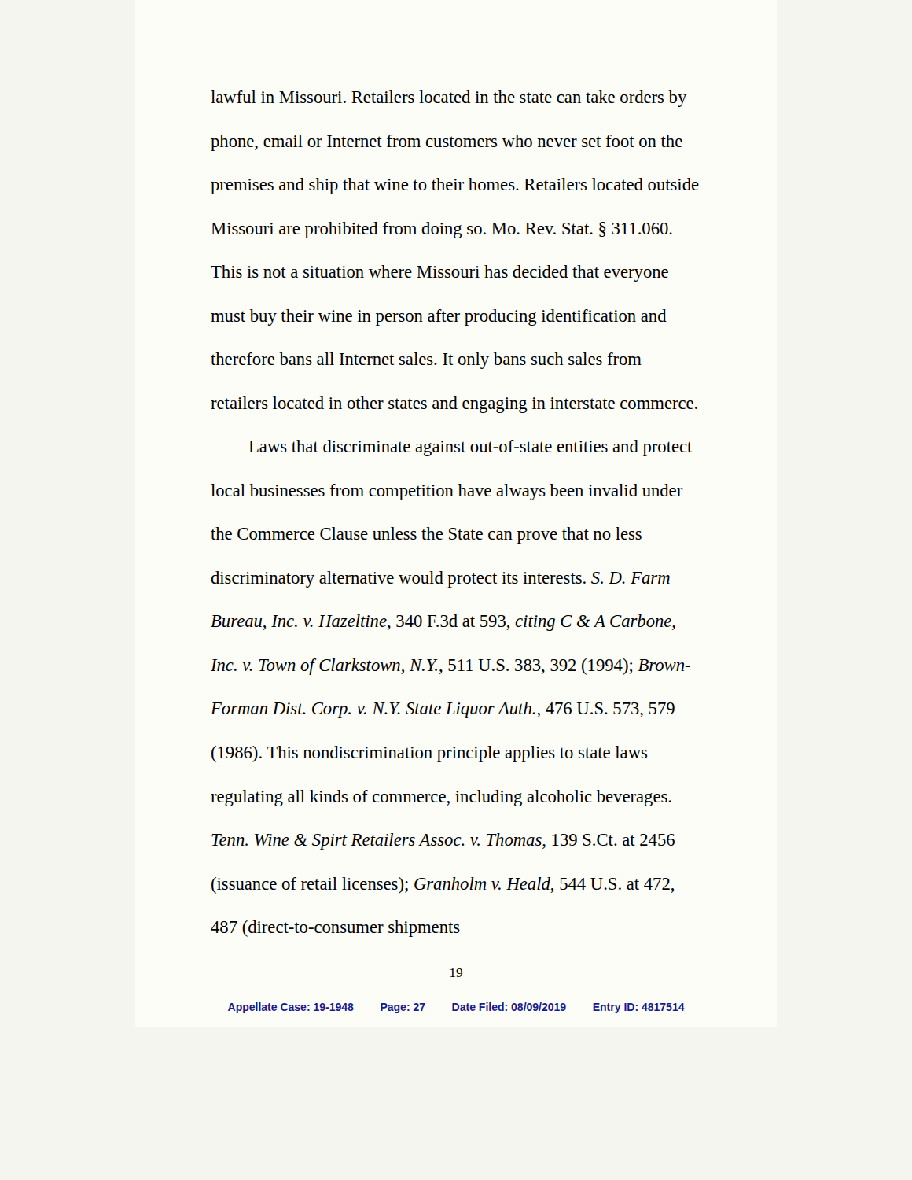lawful in Missouri. Retailers located in the state can take orders by phone, email or Internet from customers who never set foot on the premises and ship that wine to their homes. Retailers located outside Missouri are prohibited from doing so. Mo. Rev. Stat. § 311.060. This is not a situation where Missouri has decided that everyone must buy their wine in person after producing identification and therefore bans all Internet sales. It only bans such sales from retailers located in other states and engaging in interstate commerce.
Laws that discriminate against out-of-state entities and protect local businesses from competition have always been invalid under the Commerce Clause unless the State can prove that no less discriminatory alternative would protect its interests. S. D. Farm Bureau, Inc. v. Hazeltine, 340 F.3d at 593, citing C & A Carbone, Inc. v. Town of Clarkstown, N.Y., 511 U.S. 383, 392 (1994); Brown-Forman Dist. Corp. v. N.Y. State Liquor Auth., 476 U.S. 573, 579 (1986). This nondiscrimination principle applies to state laws regulating all kinds of commerce, including alcoholic beverages. Tenn. Wine & Spirt Retailers Assoc. v. Thomas, 139 S.Ct. at 2456 (issuance of retail licenses); Granholm v. Heald, 544 U.S. at 472, 487 (direct-to-consumer shipments
19
Appellate Case: 19-1948 Page: 27 Date Filed: 08/09/2019 Entry ID: 4817514